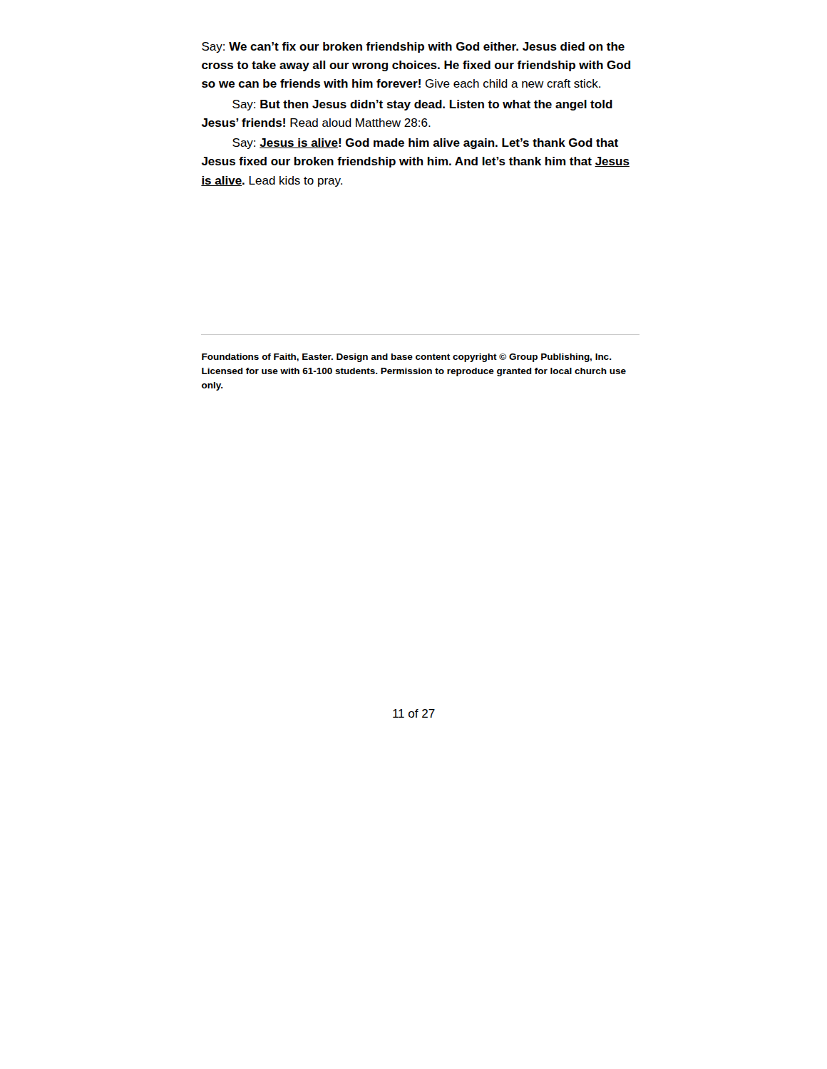Say: We can’t fix our broken friendship with God either. Jesus died on the cross to take away all our wrong choices. He fixed our friendship with God so we can be friends with him forever! Give each child a new craft stick.
Say: But then Jesus didn’t stay dead. Listen to what the angel told Jesus’ friends! Read aloud Matthew 28:6.
Say: Jesus is alive! God made him alive again. Let’s thank God that Jesus fixed our broken friendship with him. And let’s thank him that Jesus is alive. Lead kids to pray.
Foundations of Faith, Easter. Design and base content copyright © Group Publishing, Inc. Licensed for use with 61-100 students. Permission to reproduce granted for local church use only.
11 of 27